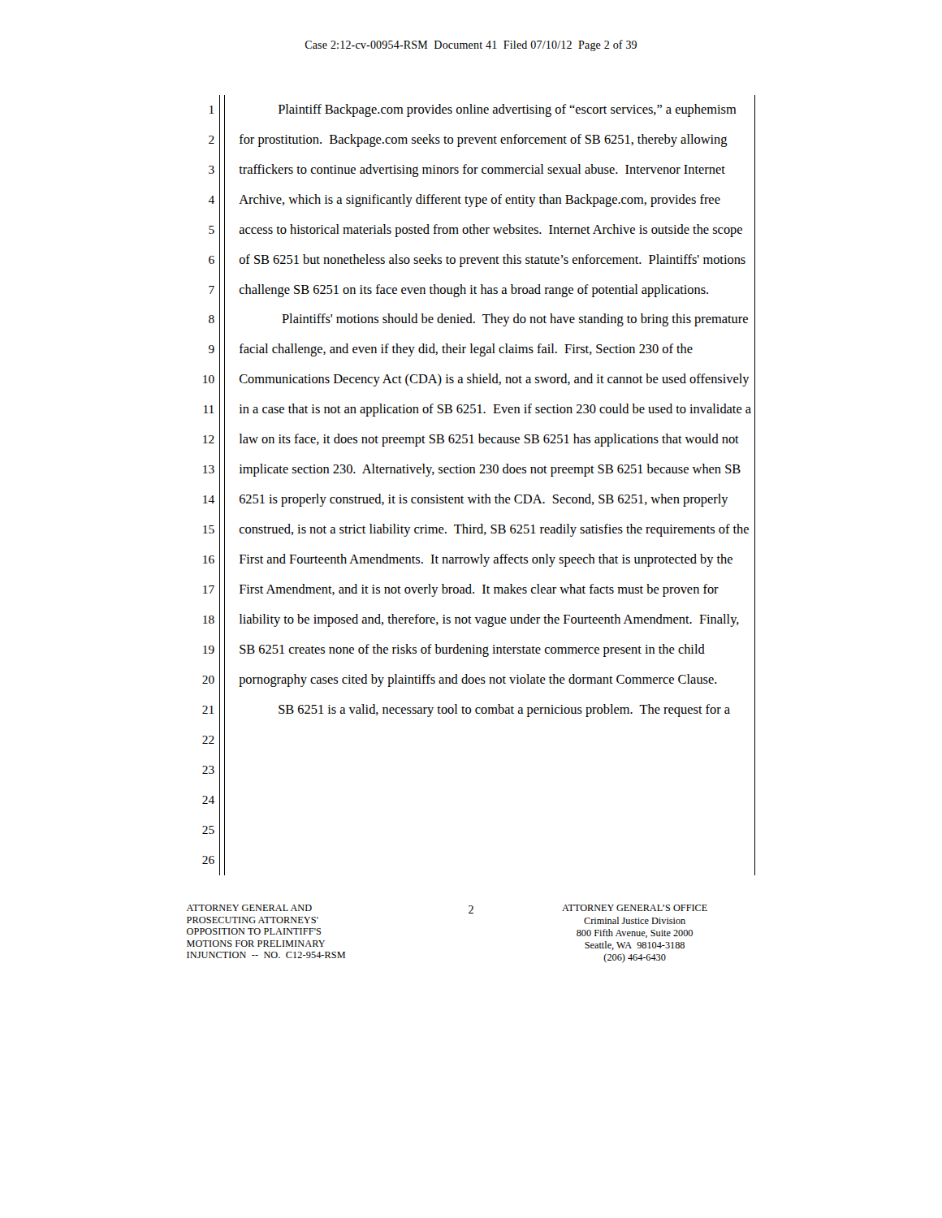Case 2:12-cv-00954-RSM Document 41 Filed 07/10/12 Page 2 of 39
1 2 3 4 5 6 7 8 9 10 11 12 13 14 15 16 17 18 19 20 21 22 23 24 25 26
Plaintiff Backpage.com provides online advertising of “escort services,” a euphemism for prostitution. Backpage.com seeks to prevent enforcement of SB 6251, thereby allowing traffickers to continue advertising minors for commercial sexual abuse. Intervenor Internet Archive, which is a significantly different type of entity than Backpage.com, provides free access to historical materials posted from other websites. Internet Archive is outside the scope of SB 6251 but nonetheless also seeks to prevent this statute’s enforcement. Plaintiffs' motions challenge SB 6251 on its face even though it has a broad range of potential applications.
Plaintiffs' motions should be denied. They do not have standing to bring this premature facial challenge, and even if they did, their legal claims fail. First, Section 230 of the Communications Decency Act (CDA) is a shield, not a sword, and it cannot be used offensively in a case that is not an application of SB 6251. Even if section 230 could be used to invalidate a law on its face, it does not preempt SB 6251 because SB 6251 has applications that would not implicate section 230. Alternatively, section 230 does not preempt SB 6251 because when SB 6251 is properly construed, it is consistent with the CDA. Second, SB 6251, when properly construed, is not a strict liability crime. Third, SB 6251 readily satisfies the requirements of the First and Fourteenth Amendments. It narrowly affects only speech that is unprotected by the First Amendment, and it is not overly broad. It makes clear what facts must be proven for liability to be imposed and, therefore, is not vague under the Fourteenth Amendment. Finally, SB 6251 creates none of the risks of burdening interstate commerce present in the child pornography cases cited by plaintiffs and does not violate the dormant Commerce Clause.
SB 6251 is a valid, necessary tool to combat a pernicious problem. The request for a
Attorney General and
Prosecuting Attorneys'
Opposition to Plaintiff's
Motions for Preliminary
Injunction -- No. C12-954-RSM
2
Attorney General’s Office
Criminal Justice Division
800 Fifth Avenue, Suite 2000
Seattle, WA 98104-3188
(206) 464-6430